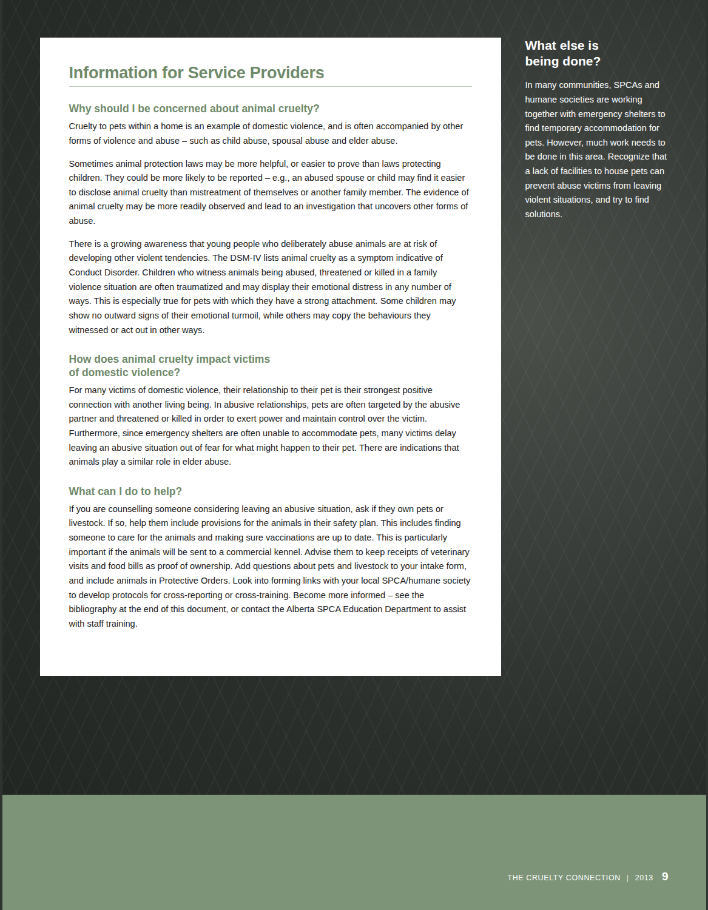Information for Service Providers
Why should I be concerned about animal cruelty?
Cruelty to pets within a home is an example of domestic violence, and is often accompanied by other forms of violence and abuse – such as child abuse, spousal abuse and elder abuse.
Sometimes animal protection laws may be more helpful, or easier to prove than laws protecting children. They could be more likely to be reported – e.g., an abused spouse or child may find it easier to disclose animal cruelty than mistreatment of themselves or another family member. The evidence of animal cruelty may be more readily observed and lead to an investigation that uncovers other forms of abuse.
There is a growing awareness that young people who deliberately abuse animals are at risk of developing other violent tendencies. The DSM-IV lists animal cruelty as a symptom indicative of Conduct Disorder. Children who witness animals being abused, threatened or killed in a family violence situation are often traumatized and may display their emotional distress in any number of ways. This is especially true for pets with which they have a strong attachment. Some children may show no outward signs of their emotional turmoil, while others may copy the behaviours they witnessed or act out in other ways.
How does animal cruelty impact victims
of domestic violence?
For many victims of domestic violence, their relationship to their pet is their strongest positive connection with another living being. In abusive relationships, pets are often targeted by the abusive partner and threatened or killed in order to exert power and maintain control over the victim. Furthermore, since emergency shelters are often unable to accommodate pets, many victims delay leaving an abusive situation out of fear for what might happen to their pet. There are indications that animals play a similar role in elder abuse.
What can I do to help?
If you are counselling someone considering leaving an abusive situation, ask if they own pets or livestock. If so, help them include provisions for the animals in their safety plan. This includes finding someone to care for the animals and making sure vaccinations are up to date. This is particularly important if the animals will be sent to a commercial kennel. Advise them to keep receipts of veterinary visits and food bills as proof of ownership. Add questions about pets and livestock to your intake form, and include animals in Protective Orders. Look into forming links with your local SPCA/humane society to develop protocols for cross-reporting or cross-training. Become more informed – see the bibliography at the end of this document, or contact the Alberta SPCA Education Department to assist with staff training.
What else is
being done?
In many communities, SPCAs and humane societies are working together with emergency shelters to find temporary accommodation for pets. However, much work needs to be done in this area. Recognize that a lack of facilities to house pets can prevent abuse victims from leaving violent situations, and try to find solutions.
THE CRUELTY CONNECTION | 2013 9